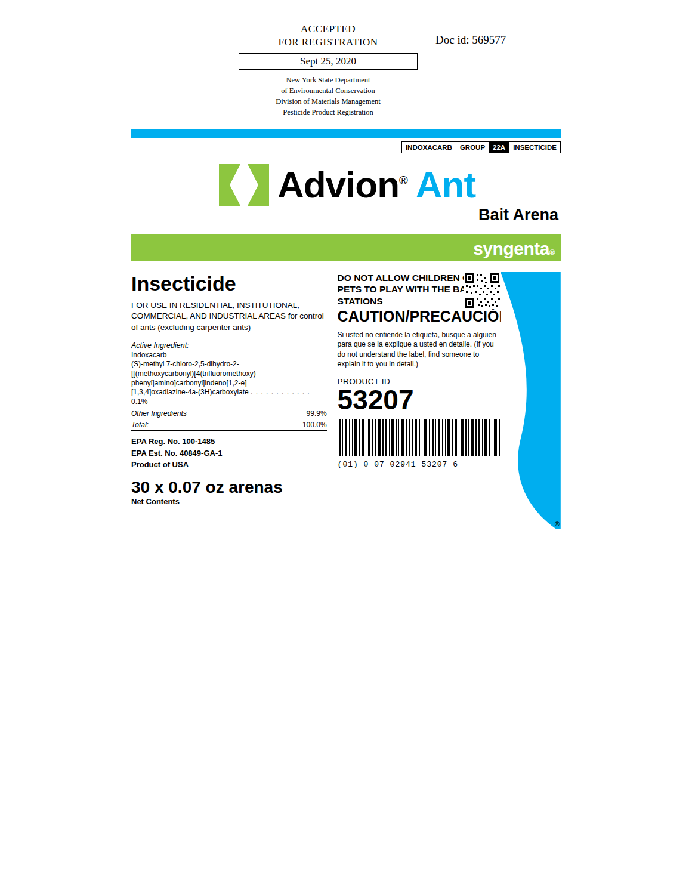ACCEPTED
FOR REGISTRATION
Sept 25, 2020
New York State Department
of Environmental Conservation
Division of Materials Management
Pesticide Product Registration
Doc id: 569577
INDOXACARB GROUP 22A INSECTICIDE
Advion® Ant
Bait Arena
syngenta®
Insecticide
FOR USE IN RESIDENTIAL, INSTITUTIONAL, COMMERCIAL, AND INDUSTRIAL AREAS for control of ants (excluding carpenter ants)
Active Ingredient:
Indoxacarb
(S)-methyl 7-chloro-2,5-dihydro-2-
[[(methoxycarbonyl)[4(trifluoromethoxy)
phenyl]amino]carbonyl]indeno[1,2-e]
[1,3,4]oxadiazine-4a-(3H)carboxylate . . . . . . . . . . . . 0.1%
| Other Ingredients | 99.9% |
| Total: | 100.0% |
EPA Reg. No. 100-1485
EPA Est. No. 40849-GA-1
Product of USA
30 x 0.07 oz arenas
Net Contents
DO NOT ALLOW CHILDREN OR PETS TO PLAY WITH THE BAIT STATIONS
CAUTION/PRECAUCIÓN
Si usted no entiende la etiqueta, busque a alguien para que se la explique a usted en detalle. (If you do not understand the label, find someone to explain it to you in detail.)
PRODUCT ID
53207
(01) 0 07 02941 53207 6
®